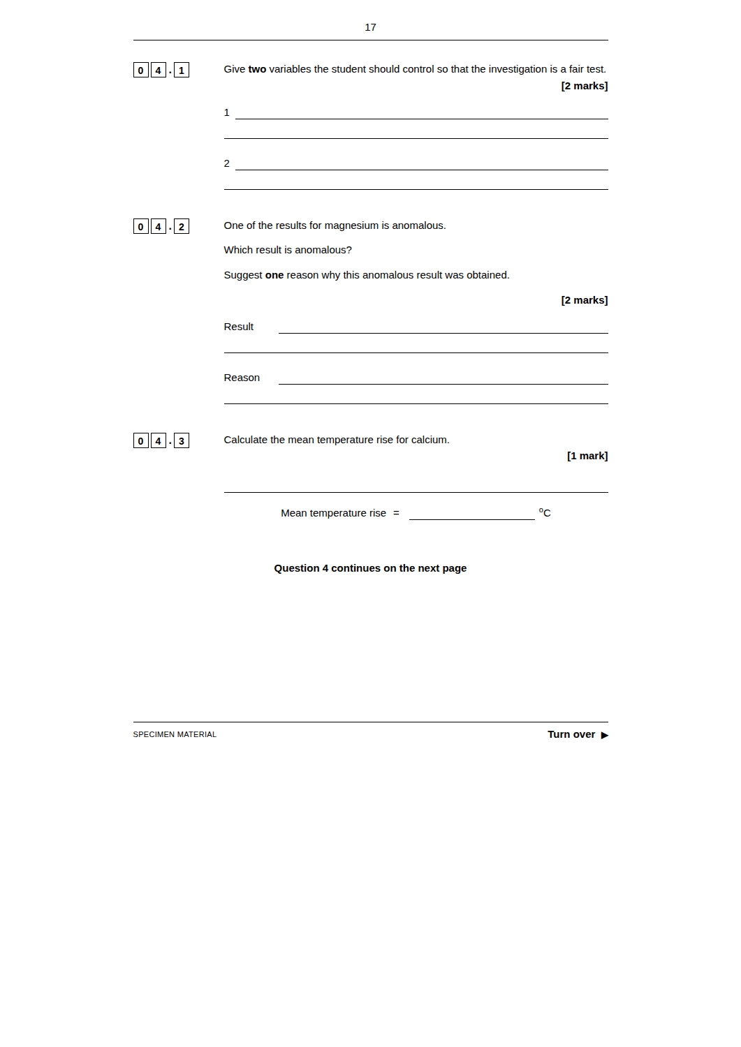17
04. 1
Give two variables the student should control so that the investigation is a fair test.
[2 marks]
1
2
04. 2
One of the results for magnesium is anomalous.
Which result is anomalous?
Suggest one reason why this anomalous result was obtained.
[2 marks]
Result
Reason
04. 3
Calculate the mean temperature rise for calcium.
[1 mark]
Mean temperature rise = oC
Question 4 continues on the next page
SPECIMEN MATERIAL
Turn over ▶